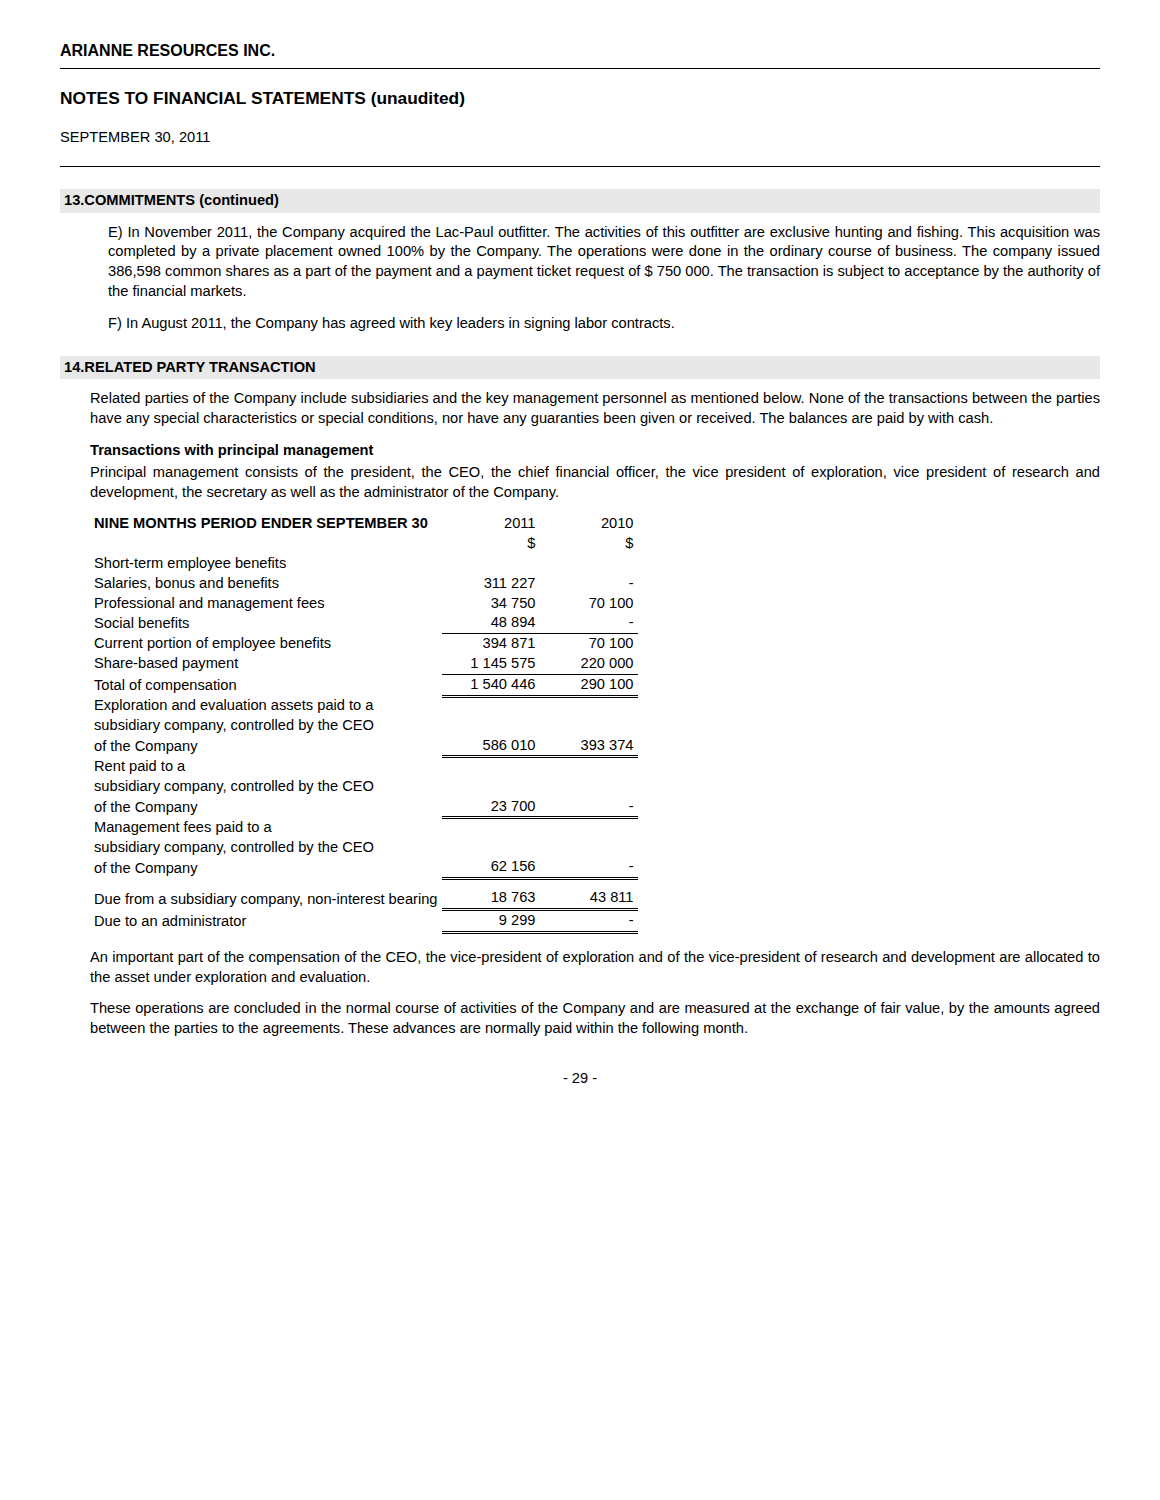ARIANNE RESOURCES INC.
NOTES TO FINANCIAL STATEMENTS (unaudited)
SEPTEMBER 30, 2011
13.COMMITMENTS (continued)
E) In November 2011, the Company acquired the Lac-Paul outfitter. The activities of this outfitter are exclusive hunting and fishing. This acquisition was completed by a private placement owned 100% by the Company. The operations were done in the ordinary course of business. The company issued 386,598 common shares as a part of the payment and a payment ticket request of $ 750 000. The transaction is subject to acceptance by the authority of the financial markets.
F) In August 2011, the Company has agreed with key leaders in signing labor contracts.
14.RELATED PARTY TRANSACTION
Related parties of the Company include subsidiaries and the key management personnel as mentioned below. None of the transactions between the parties have any special characteristics or special conditions, nor have any guaranties been given or received. The balances are paid by with cash.
Transactions with principal management
Principal management consists of the president, the CEO, the chief financial officer, the vice president of exploration, vice president of research and development, the secretary as well as the administrator of the Company.
| NINE MONTHS PERIOD ENDER SEPTEMBER 30 | 2011 | 2010 |
| | $ | $ |
| Short-term employee benefits | | |
| Salaries, bonus and benefits | 311 227 | - |
| Professional and management fees | 34 750 | 70 100 |
| Social benefits | 48 894 | - |
| Current portion of employee benefits | 394 871 | 70 100 |
| Share-based payment | 1 145 575 | 220 000 |
| Total of compensation | 1 540 446 | 290 100 |
| Exploration and evaluation assets paid to a | | |
| subsidiary company, controlled by the CEO | | |
| of the Company | 586 010 | 393 374 |
| Rent paid to a | | |
| subsidiary company, controlled by the CEO | | |
| of the Company | 23 700 | - |
| Management fees paid to a | | |
| subsidiary company, controlled by the CEO | | |
| of the Company | 62 156 | - |
| Due from a subsidiary company, non-interest bearing | 18 763 | 43 811 |
| Due to an administrator | 9 299 | - |
An important part of the compensation of the CEO, the vice-president of exploration and of the vice-president of research and development are allocated to the asset under exploration and evaluation.
These operations are concluded in the normal course of activities of the Company and are measured at the exchange of fair value, by the amounts agreed between the parties to the agreements. These advances are normally paid within the following month.
- 29 -